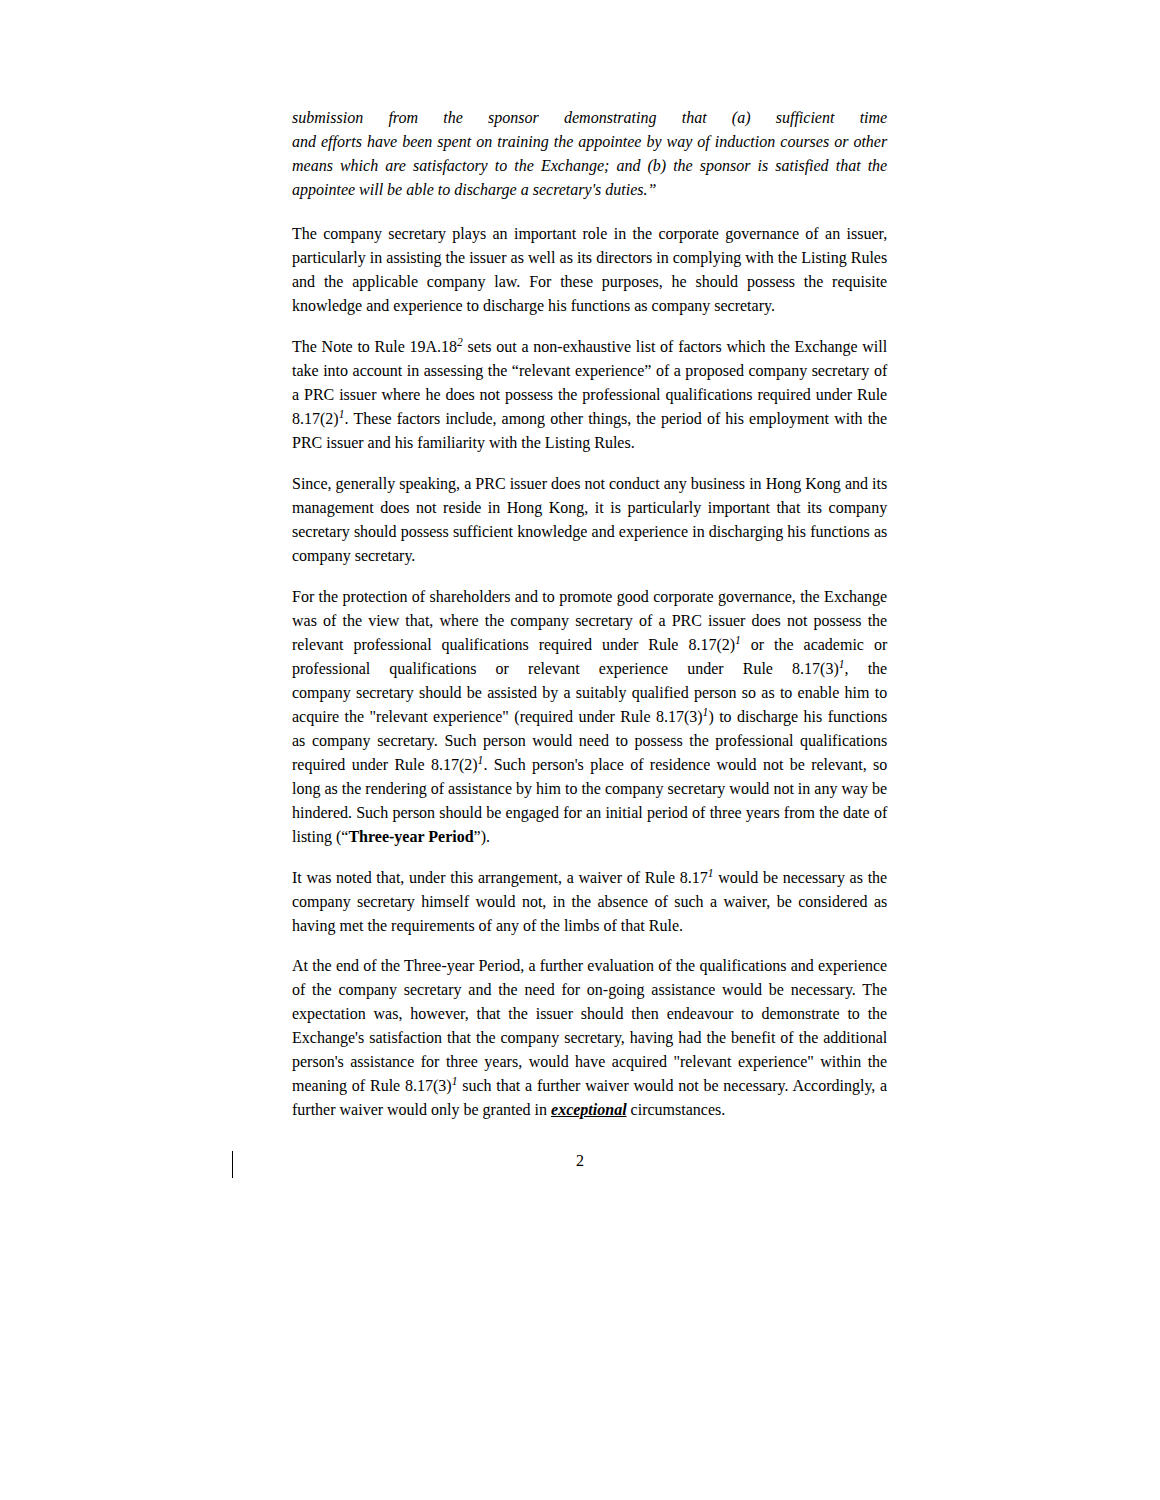submission from the sponsor demonstrating that (a) sufficient time and efforts have been spent on training the appointee by way of induction courses or other means which are satisfactory to the Exchange; and (b) the sponsor is satisfied that the appointee will be able to discharge a secretary's duties.”
The company secretary plays an important role in the corporate governance of an issuer, particularly in assisting the issuer as well as its directors in complying with the Listing Rules and the applicable company law. For these purposes, he should possess the requisite knowledge and experience to discharge his functions as company secretary.
The Note to Rule 19A.182 sets out a non-exhaustive list of factors which the Exchange will take into account in assessing the “relevant experience” of a proposed company secretary of a PRC issuer where he does not possess the professional qualifications required under Rule 8.17(2)1. These factors include, among other things, the period of his employment with the PRC issuer and his familiarity with the Listing Rules.
Since, generally speaking, a PRC issuer does not conduct any business in Hong Kong and its management does not reside in Hong Kong, it is particularly important that its company secretary should possess sufficient knowledge and experience in discharging his functions as company secretary.
For the protection of shareholders and to promote good corporate governance, the Exchange was of the view that, where the company secretary of a PRC issuer does not possess the relevant professional qualifications required under Rule 8.17(2)1 or the academic or professional qualifications or relevant experience under Rule 8.17(3)1, the company secretary should be assisted by a suitably qualified person so as to enable him to acquire the "relevant experience" (required under Rule 8.17(3)1) to discharge his functions as company secretary. Such person would need to possess the professional qualifications required under Rule 8.17(2)1. Such person's place of residence would not be relevant, so long as the rendering of assistance by him to the company secretary would not in any way be hindered. Such person should be engaged for an initial period of three years from the date of listing (“Three-year Period”).
It was noted that, under this arrangement, a waiver of Rule 8.171 would be necessary as the company secretary himself would not, in the absence of such a waiver, be considered as having met the requirements of any of the limbs of that Rule.
At the end of the Three-year Period, a further evaluation of the qualifications and experience of the company secretary and the need for on-going assistance would be necessary. The expectation was, however, that the issuer should then endeavour to demonstrate to the Exchange's satisfaction that the company secretary, having had the benefit of the additional person's assistance for three years, would have acquired "relevant experience" within the meaning of Rule 8.17(3)1 such that a further waiver would not be necessary. Accordingly, a further waiver would only be granted in exceptional circumstances.
2